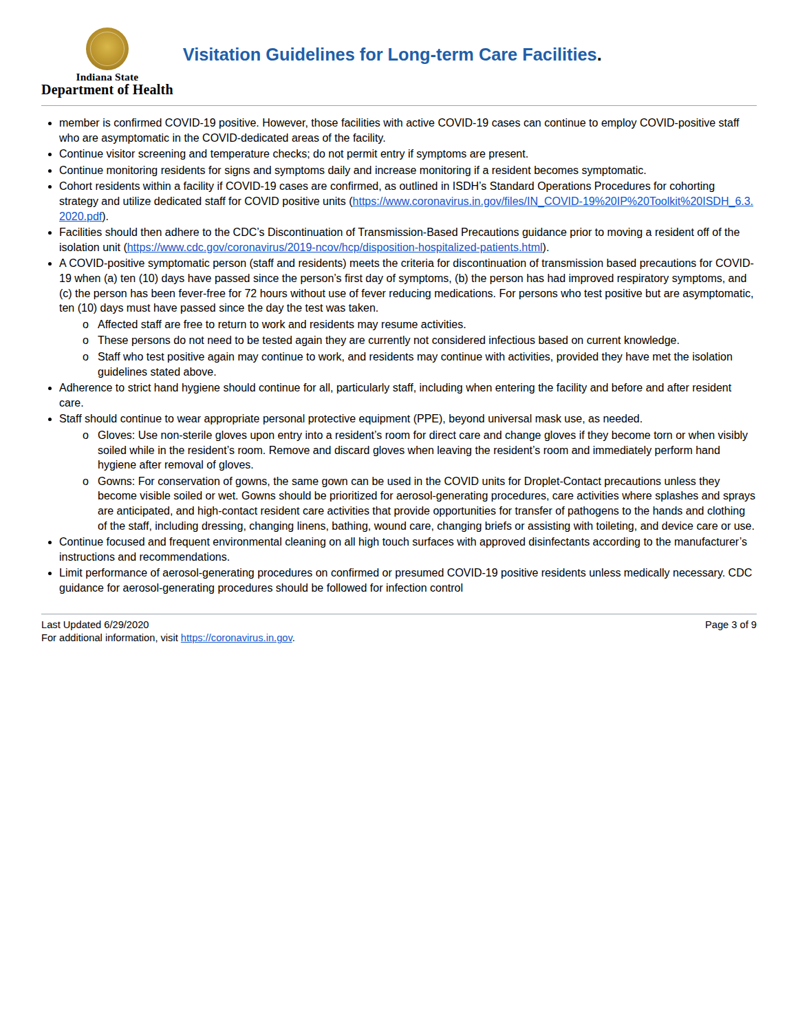Indiana State
Department of Health
Visitation Guidelines for Long-term Care Facilities.
member is confirmed COVID-19 positive. However, those facilities with active COVID-19 cases can continue to employ COVID-positive staff who are asymptomatic in the COVID-dedicated areas of the facility.
Continue visitor screening and temperature checks; do not permit entry if symptoms are present.
Continue monitoring residents for signs and symptoms daily and increase monitoring if a resident becomes symptomatic.
Cohort residents within a facility if COVID-19 cases are confirmed, as outlined in ISDH’s Standard Operations Procedures for cohorting strategy and utilize dedicated staff for COVID positive units (https://www.coronavirus.in.gov/files/IN_COVID-19%20IP%20Toolkit%20ISDH_6.3.2020.pdf).
Facilities should then adhere to the CDC’s Discontinuation of Transmission-Based Precautions guidance prior to moving a resident off of the isolation unit (https://www.cdc.gov/coronavirus/2019-ncov/hcp/disposition-hospitalized-patients.html).
A COVID-positive symptomatic person (staff and residents) meets the criteria for discontinuation of transmission based precautions for COVID-19 when (a) ten (10) days have passed since the person’s first day of symptoms, (b) the person has had improved respiratory symptoms, and (c) the person has been fever-free for 72 hours without use of fever reducing medications. For persons who test positive but are asymptomatic, ten (10) days must have passed since the day the test was taken.
Affected staff are free to return to work and residents may resume activities.
These persons do not need to be tested again they are currently not considered infectious based on current knowledge.
Staff who test positive again may continue to work, and residents may continue with activities, provided they have met the isolation guidelines stated above.
Adherence to strict hand hygiene should continue for all, particularly staff, including when entering the facility and before and after resident care.
Staff should continue to wear appropriate personal protective equipment (PPE), beyond universal mask use, as needed.
Gloves: Use non-sterile gloves upon entry into a resident’s room for direct care and change gloves if they become torn or when visibly soiled while in the resident’s room. Remove and discard gloves when leaving the resident’s room and immediately perform hand hygiene after removal of gloves.
Gowns: For conservation of gowns, the same gown can be used in the COVID units for Droplet-Contact precautions unless they become visible soiled or wet. Gowns should be prioritized for aerosol-generating procedures, care activities where splashes and sprays are anticipated, and high-contact resident care activities that provide opportunities for transfer of pathogens to the hands and clothing of the staff, including dressing, changing linens, bathing, wound care, changing briefs or assisting with toileting, and device care or use.
Continue focused and frequent environmental cleaning on all high touch surfaces with approved disinfectants according to the manufacturer’s instructions and recommendations.
Limit performance of aerosol-generating procedures on confirmed or presumed COVID-19 positive residents unless medically necessary. CDC guidance for aerosol-generating procedures should be followed for infection control
Last Updated 6/29/2020
For additional information, visit https://coronavirus.in.gov.
Page 3 of 9